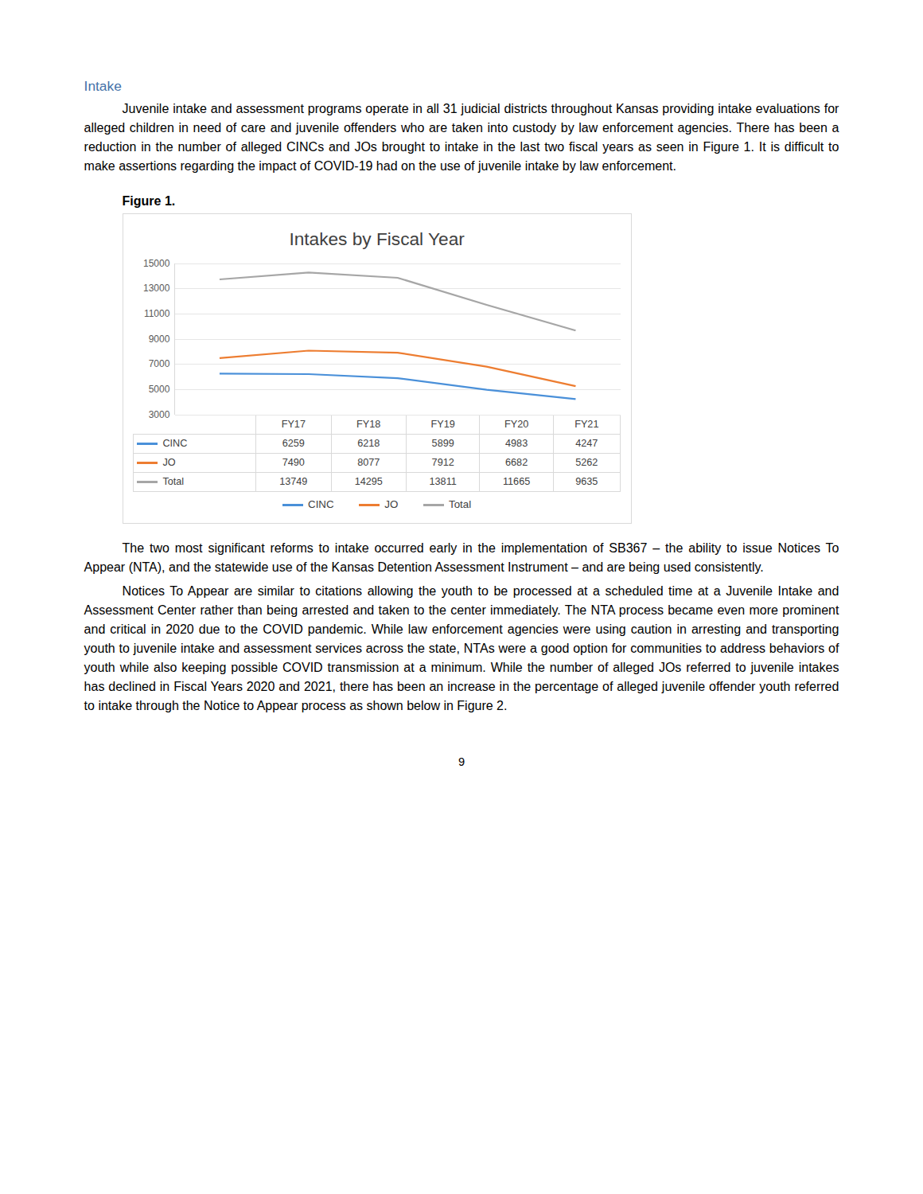Intake
Juvenile intake and assessment programs operate in all 31 judicial districts throughout Kansas providing intake evaluations for alleged children in need of care and juvenile offenders who are taken into custody by law enforcement agencies. There has been a reduction in the number of alleged CINCs and JOs brought to intake in the last two fiscal years as seen in Figure 1. It is difficult to make assertions regarding the impact of COVID-19 had on the use of juvenile intake by law enforcement.
Figure 1.
Intakes by Fiscal Year
15000 13000 11000 9000 7000 5000 3000
| | FY17 | FY18 | FY19 | FY20 | FY21 |
| CINC | 6259 | 6218 | 5899 | 4983 | 4247 |
| JO | 7490 | 8077 | 7912 | 6682 | 5262 |
| Total | 13749 | 14295 | 13811 | 11665 | 9635 |
CINC JO Total
The two most significant reforms to intake occurred early in the implementation of SB367 – the ability to issue Notices To Appear (NTA), and the statewide use of the Kansas Detention Assessment Instrument – and are being used consistently.
Notices To Appear are similar to citations allowing the youth to be processed at a scheduled time at a Juvenile Intake and Assessment Center rather than being arrested and taken to the center immediately. The NTA process became even more prominent and critical in 2020 due to the COVID pandemic. While law enforcement agencies were using caution in arresting and transporting youth to juvenile intake and assessment services across the state, NTAs were a good option for communities to address behaviors of youth while also keeping possible COVID transmission at a minimum. While the number of alleged JOs referred to juvenile intakes has declined in Fiscal Years 2020 and 2021, there has been an increase in the percentage of alleged juvenile offender youth referred to intake through the Notice to Appear process as shown below in Figure 2.
9